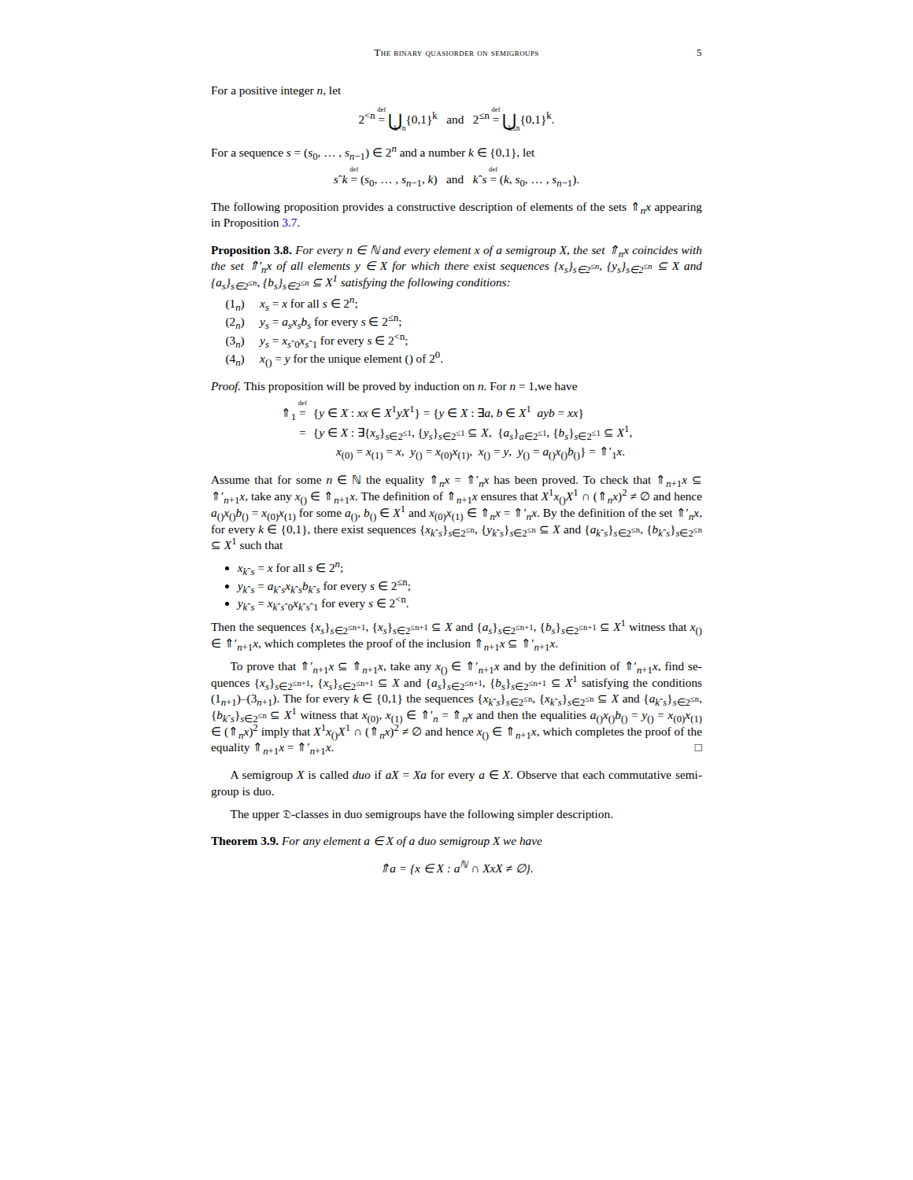The binary quasiorder on semigroups 5
For a positive integer n, let
2<n =def ⋃k<n{0,1}k and 2≤n =def ⋃k≤n{0,1}k.
For a sequence s = (s0, … , sn−1) ∈ 2n and a number k ∈ {0,1}, let
sˆk =def (s0, … , sn−1, k) and kˆs =def (k, s0, … , sn−1).
The following proposition provides a constructive description of elements of the sets ⇑nx appearing in Proposition 3.7.
Proposition 3.8. For every n ∈ ℕ and every element x of a semigroup X, the set ⇑nx coincides with the set ⇑′nx of all elements y ∈ X for which there exist sequences {xs}s∈2≤n, {ys}s∈2≤n ⊆ X and {as}s∈2≤n, {bs}s∈2≤n ⊆ X1 satisfying the following conditions:
(1n) xs = x for all s ∈ 2n;
(2n) ys = asxsbs for every s ∈ 2≤n;
(3n) ys = xsˆ0xsˆ1 for every s ∈ 2<n;
(4n) x() = y for the unique element () of 20.
Proof. This proposition will be proved by induction on n. For n = 1,we have
| ⇑ 1 = def | { y ∈ X : xx ∈ X 1 yX 1 } = { y ∈ X : ∃ a , b ∈ X 1 ayb = xx } |
| = | { y ∈ X : ∃{ x s } s ∈2 ≤1 , { y s } s ∈2 ≤1 ⊆ X , { a s } a ∈2 ≤1 , { b s } s ∈2 ≤1 ⊆ X 1 , |
| | x (0) = x (1) = x , y () = x (0) x (1) , x () = y , y () = a () x () b () } = ⇑′ 1 x . |
Assume that for some n ∈ ℕ the equality ⇑nx = ⇑′nx has been proved. To check that ⇑n+1x ⊆ ⇑′n+1x, take any x() ∈ ⇑n+1x. The definition of ⇑n+1x ensures that X1x()X1 ∩ (⇑nx)2 ≠ ∅ and hence a()x()b() = x(0)x(1) for some a(), b() ∈ X1 and x(0)x(1) ∈ ⇑nx = ⇑′nx. By the definition of the set ⇑′nx, for every k ∈ {0,1}, there exist sequences {xkˆs}s∈2≤n, {ykˆs}s∈2≤n ⊆ X and {akˆs}s∈2≤n, {bkˆs}s∈2≤n ⊆ X1 such that
xkˆs = x for all s ∈ 2n;
ykˆs = akˆsxkˆsbkˆs for every s ∈ 2≤n;
ykˆs = xkˆsˆ0xkˆsˆ1 for every s ∈ 2<n.
Then the sequences {xs}s∈2≤n+1, {xs}s∈2≤n+1 ⊆ X and {as}s∈2≤n+1, {bs}s∈2≤n+1 ⊆ X1 witness that x() ∈ ⇑′n+1x, which completes the proof of the inclusion ⇑n+1x ⊆ ⇑′n+1x.
To prove that ⇑′n+1x ⊆ ⇑n+1x, take any x() ∈ ⇑′n+1x and by the definition of ⇑′n+1x, find sequences {xs}s∈2≤n+1, {xs}s∈2≤n+1 ⊆ X and {as}s∈2≤n+1, {bs}s∈2≤n+1 ⊆ X1 satisfying the conditions (1n+1)–(3n+1). The for every k ∈ {0,1} the sequences {xkˆs}s∈2≤n, {xkˆs}s∈2≤n ⊆ X and {akˆs}s∈2≤n, {bkˆs}s∈2≤n ⊆ X1 witness that x(0), x(1) ∈ ⇑′n = ⇑nx and then the equalities a()x()b() = y() = x(0)x(1) ∈ (⇑nx)2 imply that X1x()X1 ∩ (⇑nx)2 ≠ ∅ and hence x() ∈ ⇑n+1x, which completes the proof of the equality ⇑n+1x = ⇑′n+1x. □
A semigroup X is called duo if aX = Xa for every a ∈ X. Observe that each commutative semigroup is duo.
The upper 𝔇-classes in duo semigroups have the following simpler description.
Theorem 3.9. For any element a ∈ X of a duo semigroup X we have
⇑a = {x ∈ X : aℕ ∩ XxX ≠ ∅}.